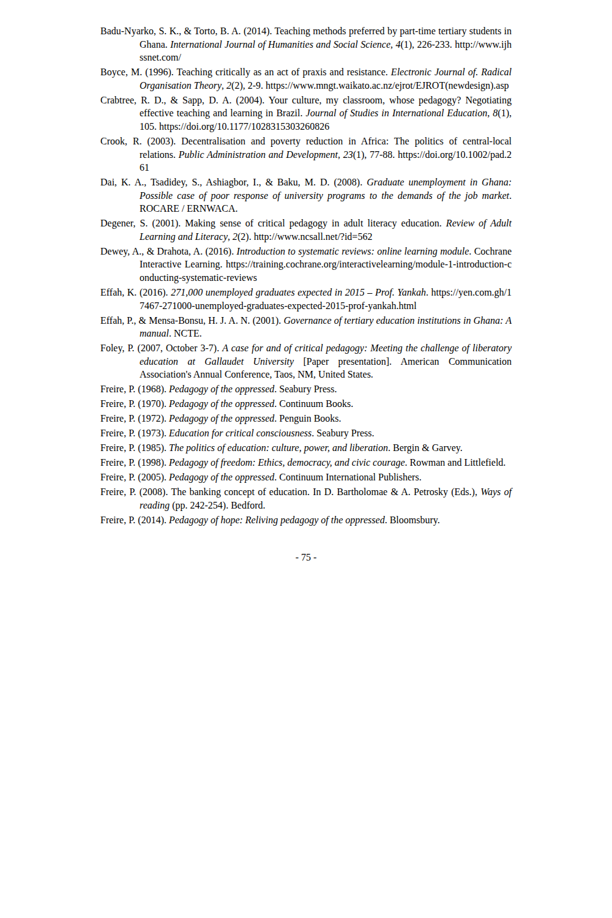Badu-Nyarko, S. K., & Torto, B. A. (2014). Teaching methods preferred by part-time tertiary students in Ghana. International Journal of Humanities and Social Science, 4(1), 226-233. http://www.ijhssnet.com/
Boyce, M. (1996). Teaching critically as an act of praxis and resistance. Electronic Journal of. Radical Organisation Theory, 2(2), 2-9. https://www.mngt.waikato.ac.nz/ejrot/EJROT(newdesign).asp
Crabtree, R. D., & Sapp, D. A. (2004). Your culture, my classroom, whose pedagogy? Negotiating effective teaching and learning in Brazil. Journal of Studies in International Education, 8(1), 105. https://doi.org/10.1177/1028315303260826
Crook, R. (2003). Decentralisation and poverty reduction in Africa: The politics of central-local relations. Public Administration and Development, 23(1), 77-88. https://doi.org/10.1002/pad.261
Dai, K. A., Tsadidey, S., Ashiagbor, I., & Baku, M. D. (2008). Graduate unemployment in Ghana: Possible case of poor response of university programs to the demands of the job market. ROCARE / ERNWACA.
Degener, S. (2001). Making sense of critical pedagogy in adult literacy education. Review of Adult Learning and Literacy, 2(2). http://www.ncsall.net/?id=562
Dewey, A., & Drahota, A. (2016). Introduction to systematic reviews: online learning module. Cochrane Interactive Learning. https://training.cochrane.org/interactivelearning/module-1-introduction-conducting-systematic-reviews
Effah, K. (2016). 271,000 unemployed graduates expected in 2015 – Prof. Yankah. https://yen.com.gh/17467-271000-unemployed-graduates-expected-2015-prof-yankah.html
Effah, P., & Mensa-Bonsu, H. J. A. N. (2001). Governance of tertiary education institutions in Ghana: A manual. NCTE.
Foley, P. (2007, October 3-7). A case for and of critical pedagogy: Meeting the challenge of liberatory education at Gallaudet University [Paper presentation]. American Communication Association's Annual Conference, Taos, NM, United States.
Freire, P. (1968). Pedagogy of the oppressed. Seabury Press.
Freire, P. (1970). Pedagogy of the oppressed. Continuum Books.
Freire, P. (1972). Pedagogy of the oppressed. Penguin Books.
Freire, P. (1973). Education for critical consciousness. Seabury Press.
Freire, P. (1985). The politics of education: culture, power, and liberation. Bergin & Garvey.
Freire, P. (1998). Pedagogy of freedom: Ethics, democracy, and civic courage. Rowman and Littlefield.
Freire, P. (2005). Pedagogy of the oppressed. Continuum International Publishers.
Freire, P. (2008). The banking concept of education. In D. Bartholomae & A. Petrosky (Eds.), Ways of reading (pp. 242-254). Bedford.
Freire, P. (2014). Pedagogy of hope: Reliving pedagogy of the oppressed. Bloomsbury.
- 75 -